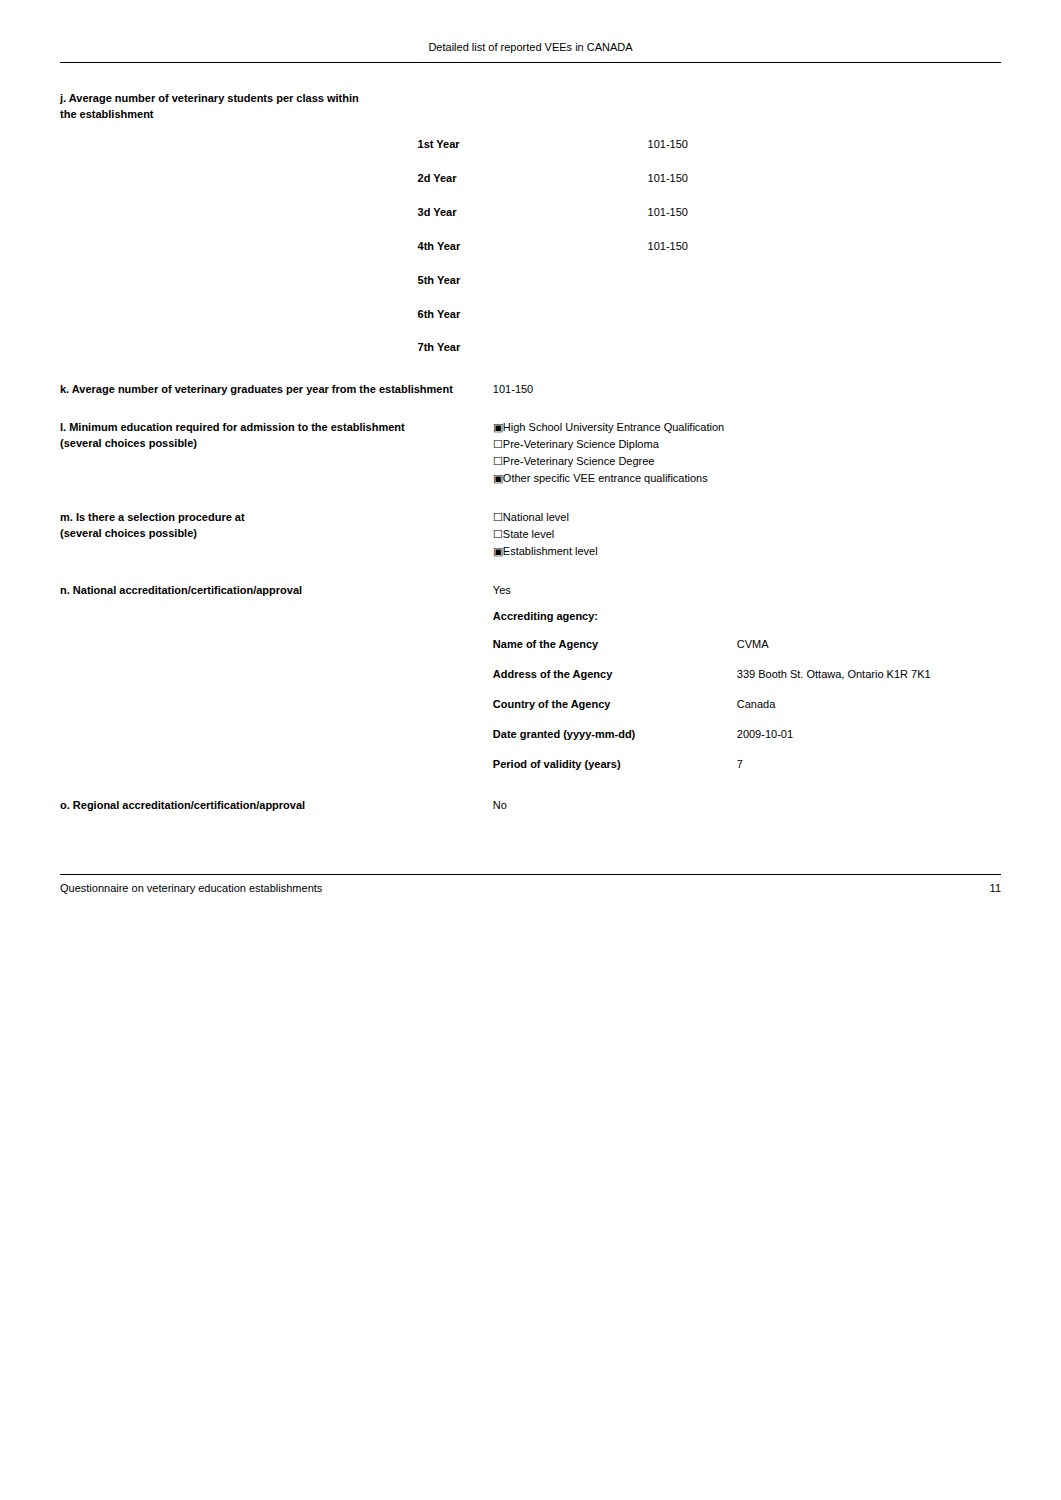Detailed list of reported VEEs in CANADA
j. Average number of veterinary students per class within the establishment
1st Year
101-150
2d Year
101-150
3d Year
101-150
4th Year
101-150
5th Year
6th Year
7th Year
k. Average number of veterinary graduates per year from the establishment
101-150
l. Minimum education required for admission to the establishment
(several choices possible)
▣High School University Entrance Qualification
☐Pre-Veterinary Science Diploma
☐Pre-Veterinary Science Degree
▣Other specific VEE entrance qualifications
m. Is there a selection procedure at
(several choices possible)
☐National level
☐State level
▣Establishment level
n. National accreditation/certification/approval
Yes
Accrediting agency:
Name of the Agency
CVMA
Address of the Agency
339 Booth St. Ottawa, Ontario K1R 7K1
Country of the Agency
Canada
Date granted (yyyy-mm-dd)
2009-10-01
Period of validity (years)
7
o. Regional accreditation/certification/approval
No
Questionnaire on veterinary education establishments
11